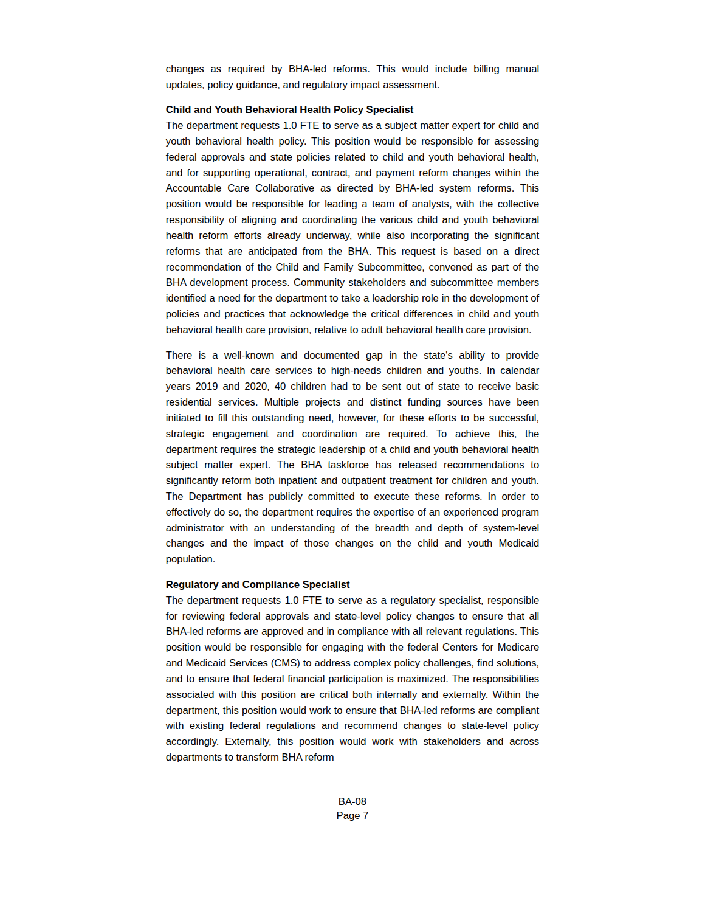changes as required by BHA-led reforms. This would include billing manual updates, policy guidance, and regulatory impact assessment.
Child and Youth Behavioral Health Policy Specialist
The department requests 1.0 FTE to serve as a subject matter expert for child and youth behavioral health policy. This position would be responsible for assessing federal approvals and state policies related to child and youth behavioral health, and for supporting operational, contract, and payment reform changes within the Accountable Care Collaborative as directed by BHA-led system reforms. This position would be responsible for leading a team of analysts, with the collective responsibility of aligning and coordinating the various child and youth behavioral health reform efforts already underway, while also incorporating the significant reforms that are anticipated from the BHA. This request is based on a direct recommendation of the Child and Family Subcommittee, convened as part of the BHA development process. Community stakeholders and subcommittee members identified a need for the department to take a leadership role in the development of policies and practices that acknowledge the critical differences in child and youth behavioral health care provision, relative to adult behavioral health care provision.
There is a well-known and documented gap in the state's ability to provide behavioral health care services to high-needs children and youths. In calendar years 2019 and 2020, 40 children had to be sent out of state to receive basic residential services. Multiple projects and distinct funding sources have been initiated to fill this outstanding need, however, for these efforts to be successful, strategic engagement and coordination are required. To achieve this, the department requires the strategic leadership of a child and youth behavioral health subject matter expert. The BHA taskforce has released recommendations to significantly reform both inpatient and outpatient treatment for children and youth. The Department has publicly committed to execute these reforms. In order to effectively do so, the department requires the expertise of an experienced program administrator with an understanding of the breadth and depth of system-level changes and the impact of those changes on the child and youth Medicaid population.
Regulatory and Compliance Specialist
The department requests 1.0 FTE to serve as a regulatory specialist, responsible for reviewing federal approvals and state-level policy changes to ensure that all BHA-led reforms are approved and in compliance with all relevant regulations. This position would be responsible for engaging with the federal Centers for Medicare and Medicaid Services (CMS) to address complex policy challenges, find solutions, and to ensure that federal financial participation is maximized. The responsibilities associated with this position are critical both internally and externally. Within the department, this position would work to ensure that BHA-led reforms are compliant with existing federal regulations and recommend changes to state-level policy accordingly. Externally, this position would work with stakeholders and across departments to transform BHA reform
BA-08
Page 7